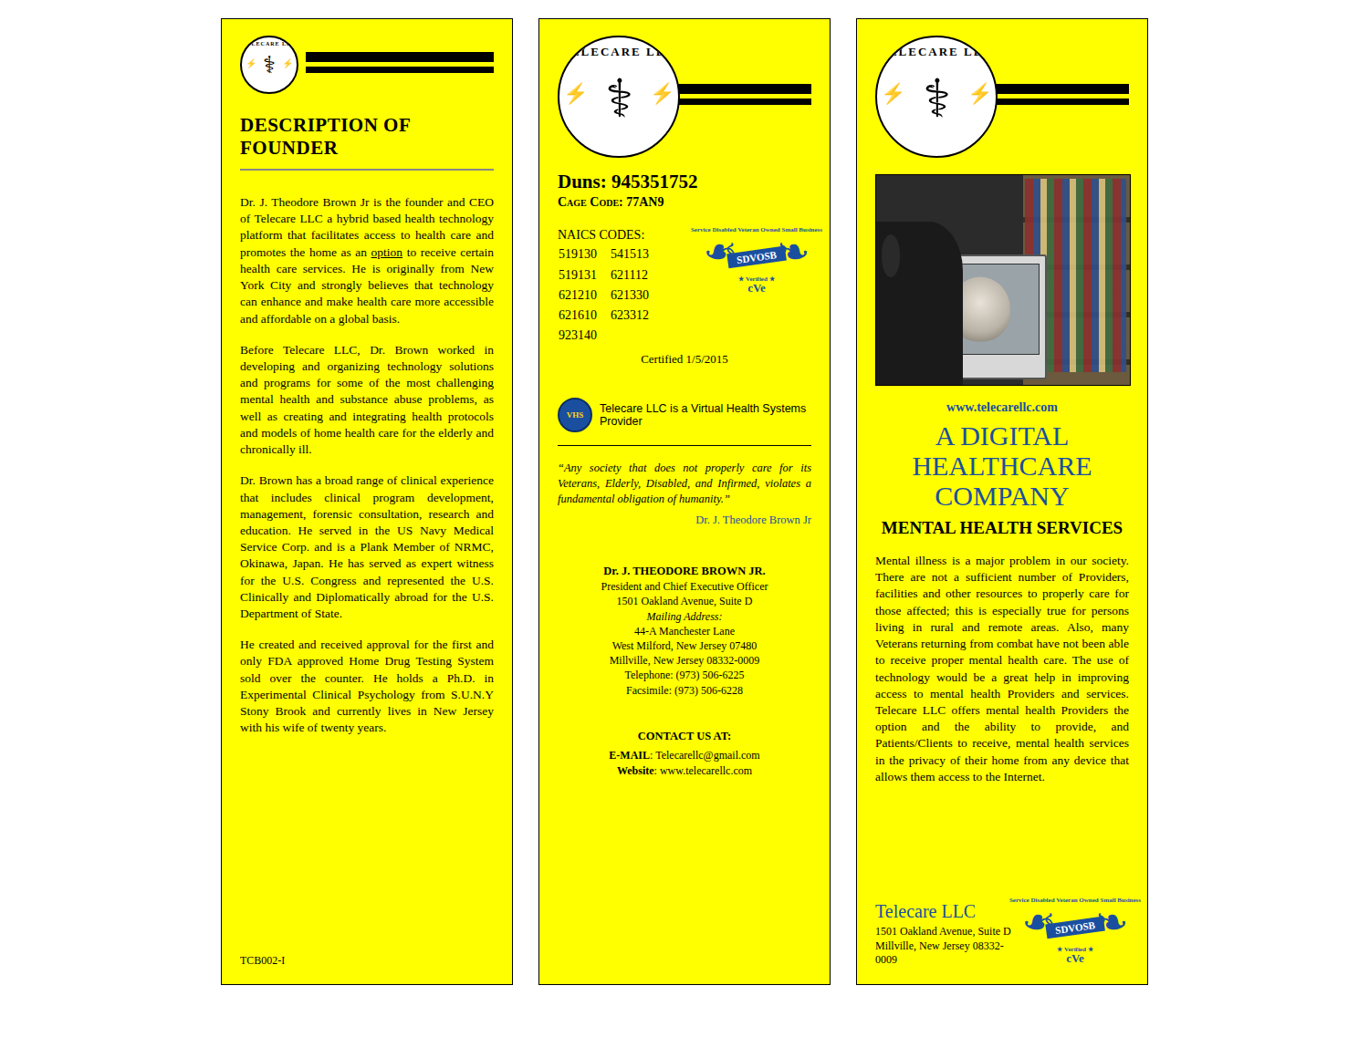TELECARE LLC
⚡ ⚡
⚕
DESCRIPTION OF FOUNDER
Dr. J. Theodore Brown Jr is the founder and CEO of Telecare LLC a hybrid based health technology platform that facilitates access to health care and promotes the home as an option to receive certain health care services. He is originally from New York City and strongly believes that technology can enhance and make health care more accessible and affordable on a global basis.
Before Telecare LLC, Dr. Brown worked in developing and organizing technology solutions and programs for some of the most challenging mental health and substance abuse problems, as well as creating and integrating health protocols and models of home health care for the elderly and chronically ill.
Dr. Brown has a broad range of clinical experience that includes clinical program development, management, forensic consultation, research and education. He served in the US Navy Medical Service Corp. and is a Plank Member of NRMC, Okinawa, Japan. He has served as expert witness for the U.S. Congress and represented the U.S. Clinically and Diplomatically abroad for the U.S. Department of State.
He created and received approval for the first and only FDA approved Home Drug Testing System sold over the counter. He holds a Ph.D. in Experimental Clinical Psychology from S.U.N.Y Stony Brook and currently lives in New Jersey with his wife of twenty years.
TCB002-I
TELECARE LLC
⚡ ⚡
⚕
Duns: 945351752
Cage Code: 77AN9
NAICS CODES:
| 519130 | 541513 |
| 519131 | 621112 |
| 621210 | 621330 |
| 621610 | 623312 |
| 923140 | |
Service Disabled Veteran Owned Small Business
❧ ❧
SDVOSB
★ Verified ★
cVe
Certified 1/5/2015
VHS
Telecare LLC is a Virtual Health Systems Provider
“Any society that does not properly care for its Veterans, Elderly, Disabled, and Infirmed, violates a fundamental obligation of humanity.”
Dr. J. Theodore Brown Jr
Dr. J. THEODORE BROWN JR.
President and Chief Executive Officer
1501 Oakland Avenue, Suite D
Mailing Address:
44-A Manchester Lane
West Milford, New Jersey 07480
Millville, New Jersey 08332-0009
Telephone: (973) 506-6225
Facsimile: (973) 506-6228
CONTACT US AT:
E-MAIL: Telecarellc@gmail.com
Website: www.telecarellc.com
TELECARE LLC
⚡ ⚡
⚕
www.telecarellc.com
A DIGITAL
HEALTHCARE
COMPANY
MENTAL HEALTH SERVICES
Mental illness is a major problem in our society. There are not a sufficient number of Providers, facilities and other resources to properly care for those affected; this is especially true for persons living in rural and remote areas. Also, many Veterans returning from combat have not been able to receive proper mental health care. The use of technology would be a great help in improving access to mental health Providers and services. Telecare LLC offers mental health Providers the option and the ability to provide, and Patients/Clients to receive, mental health services in the privacy of their home from any device that allows them access to the Internet.
Telecare LLC
1501 Oakland Avenue, Suite D
Millville, New Jersey 08332-0009
Service Disabled Veteran Owned Small Business
❧ ❧
SDVOSB
★ Verified ★
cVe